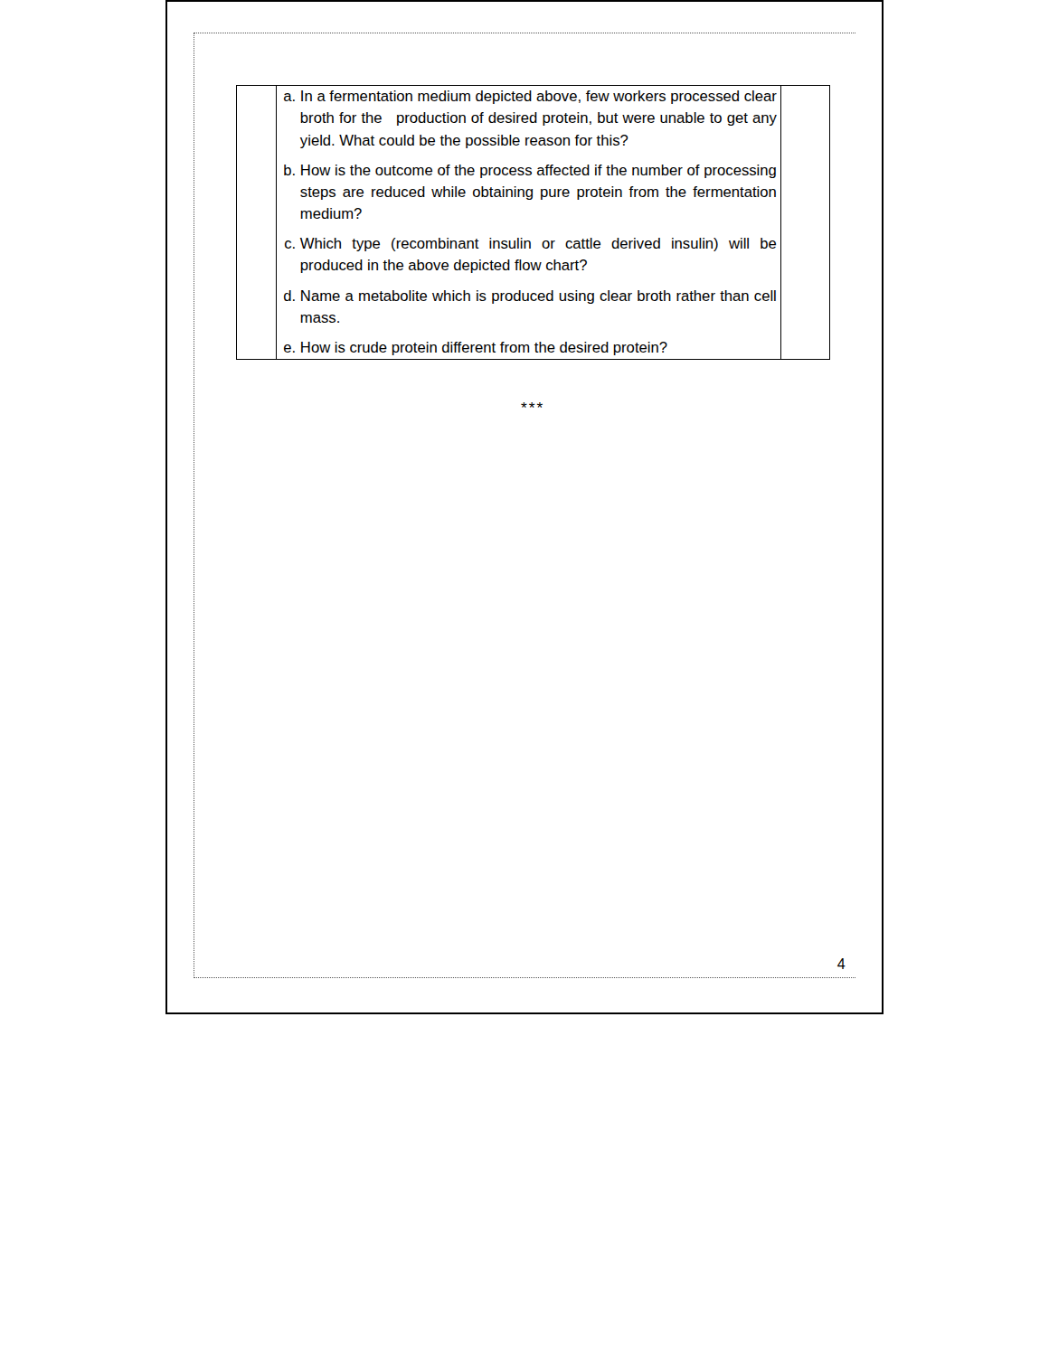| | In a fermentation medium depicted above, few workers processed clear broth for the production of desired protein, but were unable to get any yield. What could be the possible reason for this? How is the outcome of the process affected if the number of processing steps are reduced while obtaining pure protein from the fermentation medium? Which type (recombinant insulin or cattle derived insulin) will be produced in the above depicted flow chart? Name a metabolite which is produced using clear broth rather than cell mass. How is crude protein different from the desired protein? | |
***
4